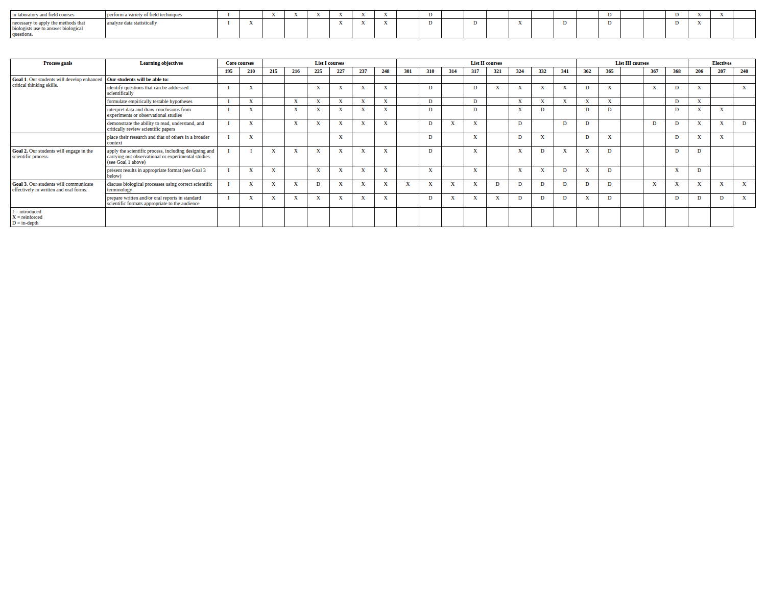| in laboratory and field courses | perform a variety of field techniques | I | | X | X | X | X | X | X | | D | | | | | | | | D | | | D | X | X | |
| necessary to apply the methods that biologists use to answer biological questions. | analyze data statistically | I | X | | | | X | X | X | | D | | D | | X | | D | | D | | | D | X | | |
| Process goals | Learning objectives | Core courses | List I courses | List II courses | List III courses | Electives |
| --- | --- | --- | --- | --- | --- | --- |
| 195 | 210 | 215 | 216 | 225 | 227 | 237 | 248 | 301 | 310 | 314 | 317 | 321 | 324 | 332 | 341 | 362 | 365 | | 367 | 368 | 206 | 207 | 240 |
| Goal 1 . Our students will develop enhanced critical thinking skills. | Our students will be able to: | | | | | | | | | | | | | | | | | | | | | | | | |
| identify questions that can be addressed scientifically | I | X | | | X | X | X | X | | D | | D | X | X | X | X | D | X | | X | D | X | | X |
| formulate empirically testable hypotheses | I | X | | X | X | X | X | X | | D | | D | | X | X | X | X | X | | | D | X | | |
| interpret data and draw conclusions from experiments or observational studies | I | X | | X | X | X | X | X | | D | | D | | X | D | | D | D | | | D | X | X | |
| demonstrate the ability to read, understand, and critically review scientific papers | I | X | | X | X | X | X | X | | D | X | X | | D | | D | D | | | D | D | X | X | D |
| | place their research and that of others in a broader context | I | X | | | | X | | | | D | | X | | D | X | | D | X | | | D | X | X | |
| Goal 2. Our students will engage in the scientific process. | apply the scientific process, including designing and carrying out observational or experimental studies (see Goal 1 above) | I | I | X | X | X | X | X | X | | D | | X | | X | D | X | X | D | | | D | D | | |
| present results in appropriate format (see Goal 3 below) | I | X | X | | X | X | X | X | | X | | X | | X | X | D | X | D | | | X | D | | |
| Goal 3 . Our students will communicate effectively in written and oral forms. | discuss biological processes using correct scientific terminology | I | X | X | X | D | X | X | X | X | X | X | X | D | D | D | D | D | D | | X | X | X | X | X |
| prepare written and/or oral reports in standard scientific formats appropriate to the audience | I | X | X | X | X | X | X | X | | D | X | X | X | D | D | D | X | D | | | D | D | D | X |
| I = introduced X = reinforced D = in-depth | | | | | | | | | | | | | | | | | | | | | | | | |